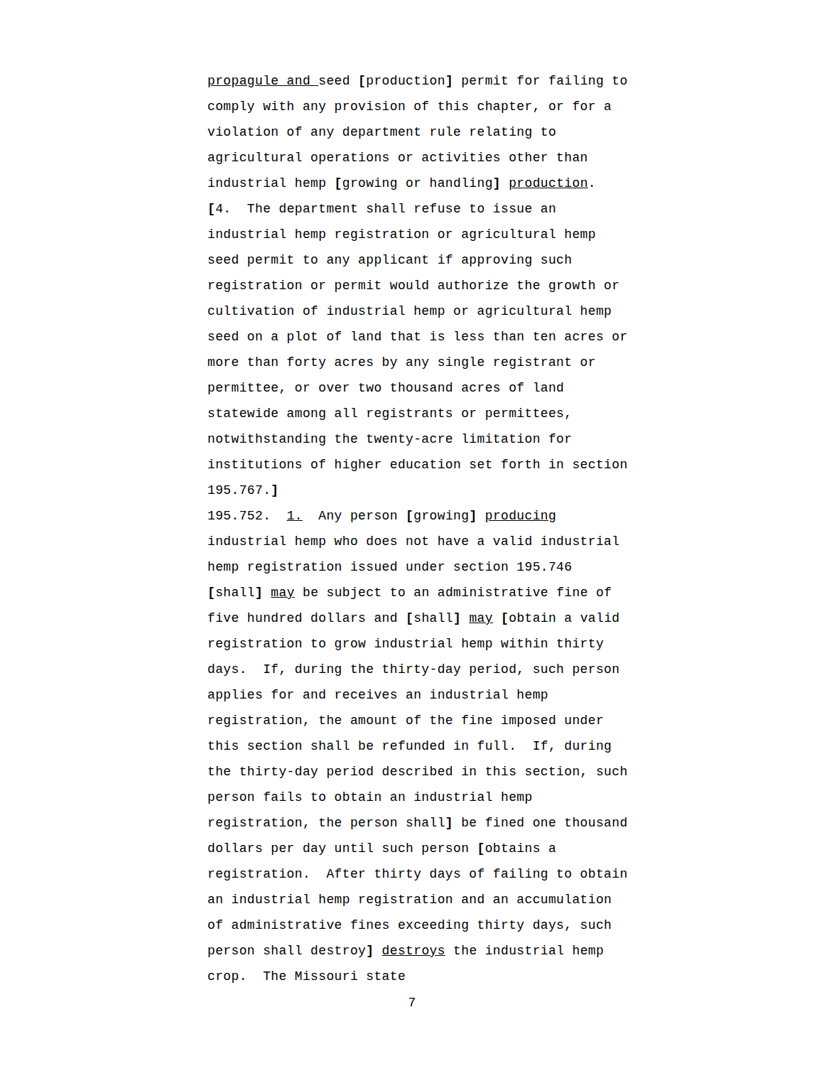propagule and seed [production] permit for failing to comply with any provision of this chapter, or for a violation of any department rule relating to agricultural operations or activities other than industrial hemp [growing or handling] production.
[4. The department shall refuse to issue an industrial hemp registration or agricultural hemp seed permit to any applicant if approving such registration or permit would authorize the growth or cultivation of industrial hemp or agricultural hemp seed on a plot of land that is less than ten acres or more than forty acres by any single registrant or permittee, or over two thousand acres of land statewide among all registrants or permittees, notwithstanding the twenty-acre limitation for institutions of higher education set forth in section 195.767.]
195.752. 1. Any person [growing] producing industrial hemp who does not have a valid industrial hemp registration issued under section 195.746 [shall] may be subject to an administrative fine of five hundred dollars and [shall] may [obtain a valid registration to grow industrial hemp within thirty days. If, during the thirty-day period, such person applies for and receives an industrial hemp registration, the amount of the fine imposed under this section shall be refunded in full. If, during the thirty-day period described in this section, such person fails to obtain an industrial hemp registration, the person shall] be fined one thousand dollars per day until such person [obtains a registration. After thirty days of failing to obtain an industrial hemp registration and an accumulation of administrative fines exceeding thirty days, such person shall destroy] destroys the industrial hemp crop. The Missouri state
7